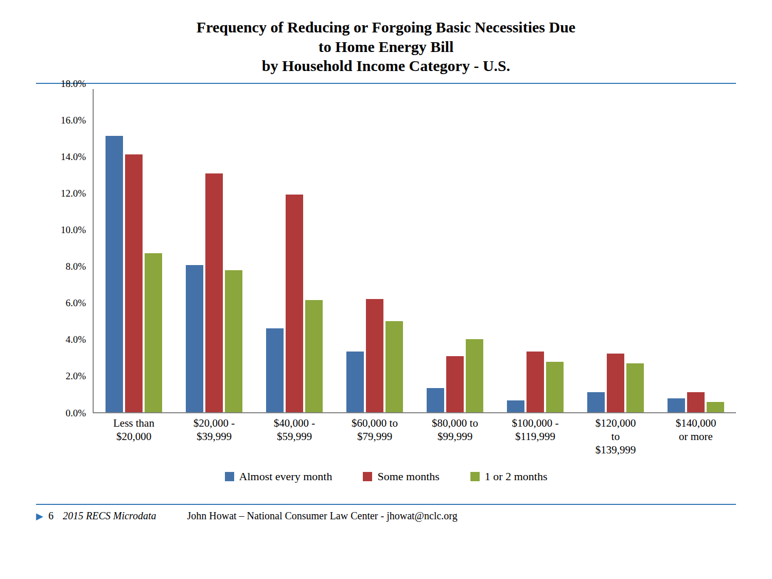Frequency of Reducing or Forgoing Basic Necessities Due
to Home Energy Bill
by Household Income Category - U.S.
18.0% 16.0% 14.0% 12.0% 10.0% 8.0% 6.0% 4.0% 2.0% 0.0%
Less than
$20,000
$20,000 -
$39,999
$40,000 -
$59,999
$60,000 to
$79,999
$80,000 to
$99,999
$100,000 -
$119,999
$120,000
to
$139,999
$140,000
or more
Almost every month
Some months
1 or 2 months
▶ 6 2015 RECS Microdata John Howat – National Consumer Law Center - jhowat@nclc.org